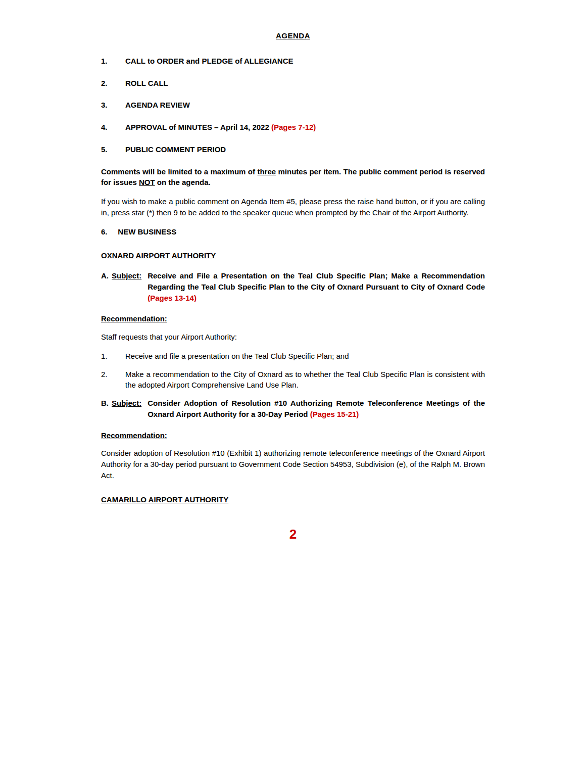AGENDA
1. CALL to ORDER and PLEDGE of ALLEGIANCE
2. ROLL CALL
3. AGENDA REVIEW
4. APPROVAL of MINUTES – April 14, 2022 (Pages 7-12)
5. PUBLIC COMMENT PERIOD
Comments will be limited to a maximum of three minutes per item. The public comment period is reserved for issues NOT on the agenda.
If you wish to make a public comment on Agenda Item #5, please press the raise hand button, or if you are calling in, press star (*) then 9 to be added to the speaker queue when prompted by the Chair of the Airport Authority.
6. NEW BUSINESS
OXNARD AIRPORT AUTHORITY
A. Subject: Receive and File a Presentation on the Teal Club Specific Plan; Make a Recommendation Regarding the Teal Club Specific Plan to the City of Oxnard Pursuant to City of Oxnard Code (Pages 13-14)
Recommendation:
Staff requests that your Airport Authority:
1. Receive and file a presentation on the Teal Club Specific Plan; and
2. Make a recommendation to the City of Oxnard as to whether the Teal Club Specific Plan is consistent with the adopted Airport Comprehensive Land Use Plan.
B. Subject: Consider Adoption of Resolution #10 Authorizing Remote Teleconference Meetings of the Oxnard Airport Authority for a 30-Day Period (Pages 15-21)
Recommendation:
Consider adoption of Resolution #10 (Exhibit 1) authorizing remote teleconference meetings of the Oxnard Airport Authority for a 30-day period pursuant to Government Code Section 54953, Subdivision (e), of the Ralph M. Brown Act.
CAMARILLO AIRPORT AUTHORITY
2